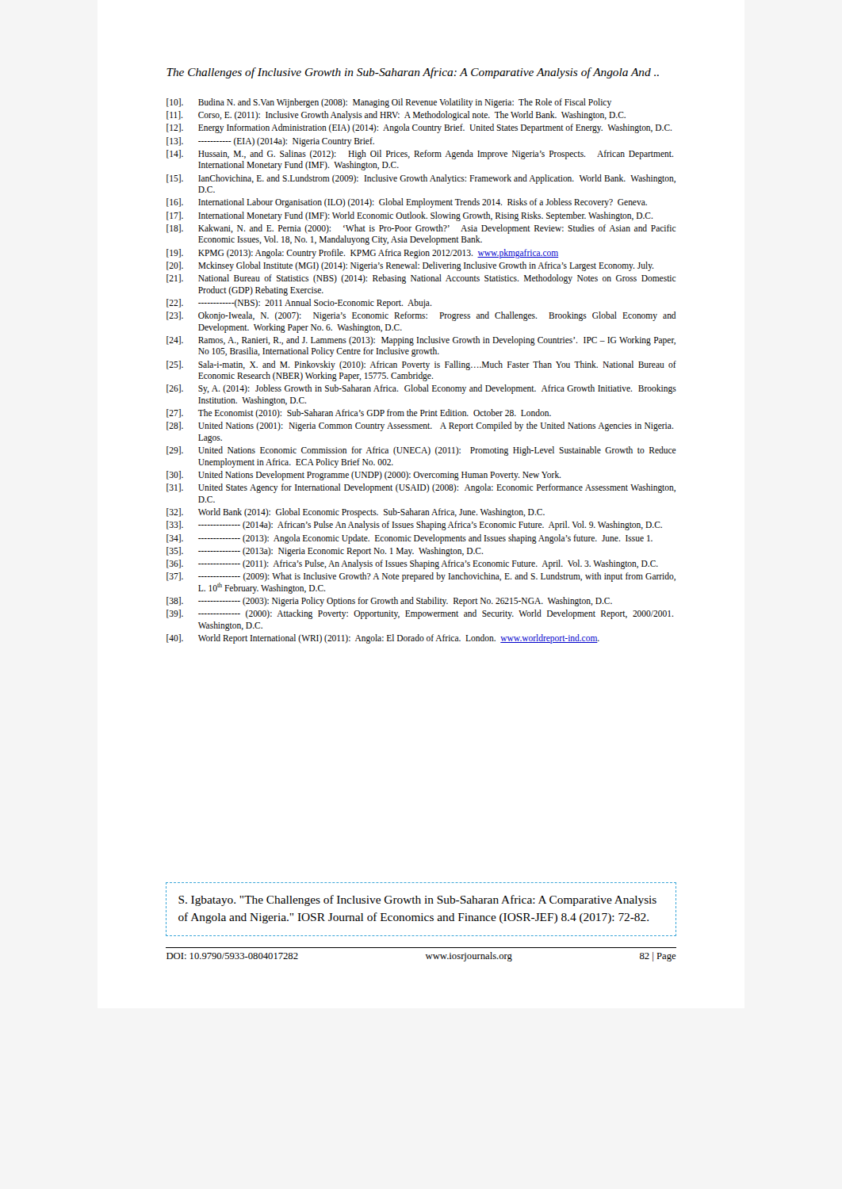The Challenges of Inclusive Growth in Sub-Saharan Africa: A Comparative Analysis of Angola And ..
[10]. Budina N. and S.Van Wijnbergen (2008): Managing Oil Revenue Volatility in Nigeria: The Role of Fiscal Policy
[11]. Corso, E. (2011): Inclusive Growth Analysis and HRV: A Methodological note. The World Bank. Washington, D.C.
[12]. Energy Information Administration (EIA) (2014): Angola Country Brief. United States Department of Energy. Washington, D.C.
[13].----------- (EIA) (2014a): Nigeria Country Brief.
[14]. Hussain, M., and G. Salinas (2012): High Oil Prices, Reform Agenda Improve Nigeria’s Prospects. African Department. International Monetary Fund (IMF). Washington, D.C.
[15]. IanChovichina, E. and S.Lundstrom (2009): Inclusive Growth Analytics: Framework and Application. World Bank. Washington, D.C.
[16]. International Labour Organisation (ILO) (2014): Global Employment Trends 2014. Risks of a Jobless Recovery? Geneva.
[17]. International Monetary Fund (IMF): World Economic Outlook. Slowing Growth, Rising Risks. September. Washington, D.C.
[18]. Kakwani, N. and E. Pernia (2000): ‘What is Pro-Poor Growth?’ Asia Development Review: Studies of Asian and Pacific Economic Issues, Vol. 18, No. 1, Mandaluyong City, Asia Development Bank.
[19]. KPMG (2013): Angola: Country Profile. KPMG Africa Region 2012/2013. www.pkmgafrica.com
[20]. Mckinsey Global Institute (MGI) (2014): Nigeria’s Renewal: Delivering Inclusive Growth in Africa’s Largest Economy. July.
[21]. National Bureau of Statistics (NBS) (2014): Rebasing National Accounts Statistics. Methodology Notes on Gross Domestic Product (GDP) Rebating Exercise.
[22].------------(NBS): 2011 Annual Socio-Economic Report. Abuja.
[23]. Okonjo-Iweala, N. (2007): Nigeria’s Economic Reforms: Progress and Challenges. Brookings Global Economy and Development. Working Paper No. 6. Washington, D.C.
[24]. Ramos, A., Ranieri, R., and J. Lammens (2013): Mapping Inclusive Growth in Developing Countries’. IPC – IG Working Paper, No 105, Brasilia, International Policy Centre for Inclusive growth.
[25]. Sala-i-matin, X. and M. Pinkovskiy (2010): African Poverty is Falling….Much Faster Than You Think. National Bureau of Economic Research (NBER) Working Paper, 15775. Cambridge.
[26]. Sy, A. (2014): Jobless Growth in Sub-Saharan Africa. Global Economy and Development. Africa Growth Initiative. Brookings Institution. Washington, D.C.
[27]. The Economist (2010): Sub-Saharan Africa’s GDP from the Print Edition. October 28. London.
[28]. United Nations (2001): Nigeria Common Country Assessment. A Report Compiled by the United Nations Agencies in Nigeria. Lagos.
[29]. United Nations Economic Commission for Africa (UNECA) (2011): Promoting High-Level Sustainable Growth to Reduce Unemployment in Africa. ECA Policy Brief No. 002.
[30]. United Nations Development Programme (UNDP) (2000): Overcoming Human Poverty. New York.
[31]. United States Agency for International Development (USAID) (2008): Angola: Economic Performance Assessment Washington, D.C.
[32]. World Bank (2014): Global Economic Prospects. Sub-Saharan Africa, June. Washington, D.C.
[33].-------------- (2014a): African’s Pulse An Analysis of Issues Shaping Africa’s Economic Future. April. Vol. 9. Washington, D.C.
[34].-------------- (2013): Angola Economic Update. Economic Developments and Issues shaping Angola’s future. June. Issue 1.
[35].-------------- (2013a): Nigeria Economic Report No. 1 May. Washington, D.C.
[36].-------------- (2011): Africa’s Pulse, An Analysis of Issues Shaping Africa’s Economic Future. April. Vol. 3. Washington, D.C.
[37].-------------- (2009): What is Inclusive Growth? A Note prepared by Ianchovichina, E. and S. Lundstrum, with input from Garrido, L. 10th February. Washington, D.C.
[38].-------------- (2003): Nigeria Policy Options for Growth and Stability. Report No. 26215-NGA. Washington, D.C.
[39].-------------- (2000): Attacking Poverty: Opportunity, Empowerment and Security. World Development Report, 2000/2001. Washington, D.C.
[40]. World Report International (WRI) (2011): Angola: El Dorado of Africa. London. www.worldreport-ind.com.
S. Igbatayo. "The Challenges of Inclusive Growth in Sub-Saharan Africa: A Comparative Analysis of Angola and Nigeria." IOSR Journal of Economics and Finance (IOSR-JEF) 8.4 (2017): 72-82.
DOI: 10.9790/5933-0804017282 www.iosrjournals.org 82 | Page